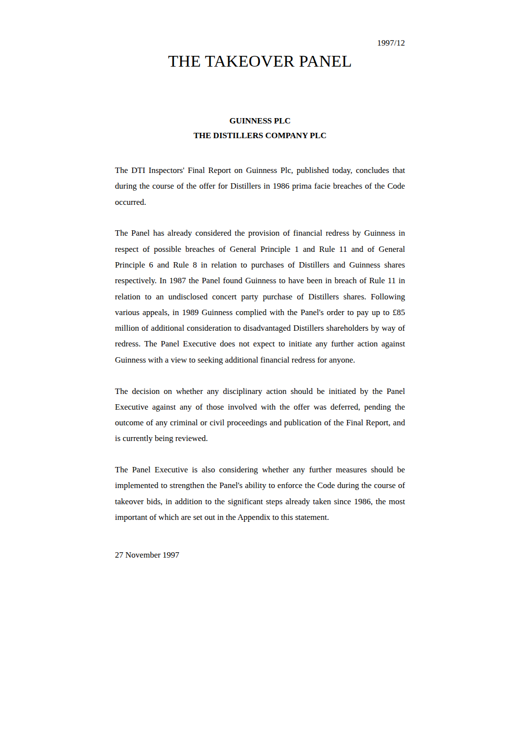1997/12
THE TAKEOVER PANEL
GUINNESS PLC
THE DISTILLERS COMPANY PLC
The DTI Inspectors' Final Report on Guinness Plc, published today, concludes that during the course of the offer for Distillers in 1986 prima facie breaches of the Code occurred.
The Panel has already considered the provision of financial redress by Guinness in respect of possible breaches of General Principle 1 and Rule 11 and of General Principle 6 and Rule 8 in relation to purchases of Distillers and Guinness shares respectively. In 1987 the Panel found Guinness to have been in breach of Rule 11 in relation to an undisclosed concert party purchase of Distillers shares. Following various appeals, in 1989 Guinness complied with the Panel's order to pay up to £85 million of additional consideration to disadvantaged Distillers shareholders by way of redress. The Panel Executive does not expect to initiate any further action against Guinness with a view to seeking additional financial redress for anyone.
The decision on whether any disciplinary action should be initiated by the Panel Executive against any of those involved with the offer was deferred, pending the outcome of any criminal or civil proceedings and publication of the Final Report, and is currently being reviewed.
The Panel Executive is also considering whether any further measures should be implemented to strengthen the Panel's ability to enforce the Code during the course of takeover bids, in addition to the significant steps already taken since 1986, the most important of which are set out in the Appendix to this statement.
27 November 1997